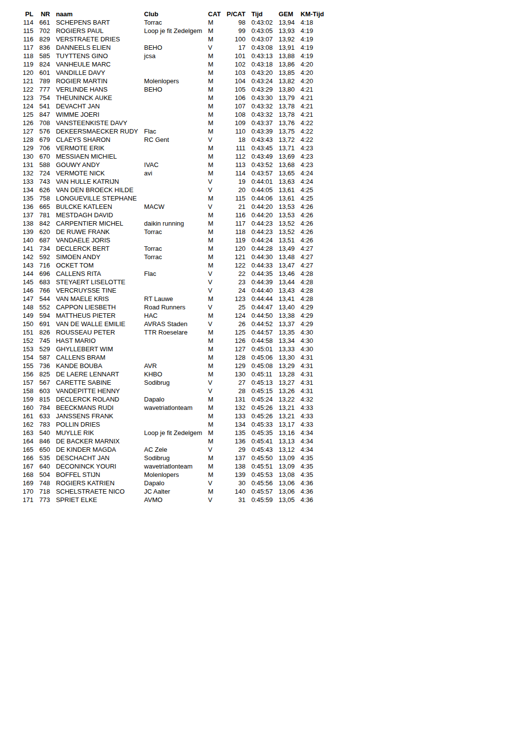| PL | NR | naam | Club | CAT | P/CAT | Tijd | GEM | KM-Tijd |
| --- | --- | --- | --- | --- | --- | --- | --- | --- |
| 114 | 661 | SCHEPENS BART | Torrac | M | 98 | 0:43:02 | 13,94 | 4:18 |
| 115 | 702 | ROGIERS PAUL | Loop je fit Zedelgem | M | 99 | 0:43:05 | 13,93 | 4:19 |
| 116 | 829 | VERSTRAETE DRIES | | M | 100 | 0:43:07 | 13,92 | 4:19 |
| 117 | 836 | DANNEELS ELIEN | BEHO | V | 17 | 0:43:08 | 13,91 | 4:19 |
| 118 | 585 | TUYTTENS GINO | jcsa | M | 101 | 0:43:13 | 13,88 | 4:19 |
| 119 | 824 | VANHEULE MARC | | M | 102 | 0:43:18 | 13,86 | 4:20 |
| 120 | 601 | VANDILLE DAVY | | M | 103 | 0:43:20 | 13,85 | 4:20 |
| 121 | 789 | ROGIER MARTIN | Molenlopers | M | 104 | 0:43:24 | 13,82 | 4:20 |
| 122 | 777 | VERLINDE HANS | BEHO | M | 105 | 0:43:29 | 13,80 | 4:21 |
| 123 | 754 | THEUNINCK AUKE | | M | 106 | 0:43:30 | 13,79 | 4:21 |
| 124 | 541 | DEVACHT JAN | | M | 107 | 0:43:32 | 13,78 | 4:21 |
| 125 | 847 | WIMME JOERI | | M | 108 | 0:43:32 | 13,78 | 4:21 |
| 126 | 708 | VANSTEENKISTE DAVY | | M | 109 | 0:43:37 | 13,76 | 4:22 |
| 127 | 576 | DEKEERSMAECKER RUDY | Flac | M | 110 | 0:43:39 | 13,75 | 4:22 |
| 128 | 679 | CLAEYS SHARON | RC Gent | V | 18 | 0:43:43 | 13,72 | 4:22 |
| 129 | 706 | VERMOTE ERIK | | M | 111 | 0:43:45 | 13,71 | 4:23 |
| 130 | 670 | MESSIAEN MICHIEL | | M | 112 | 0:43:49 | 13,69 | 4:23 |
| 131 | 588 | GOUWY ANDY | IVAC | M | 113 | 0:43:52 | 13,68 | 4:23 |
| 132 | 724 | VERMOTE NICK | avi | M | 114 | 0:43:57 | 13,65 | 4:24 |
| 133 | 743 | VAN HULLE KATRIJN | | V | 19 | 0:44:01 | 13,63 | 4:24 |
| 134 | 626 | VAN DEN BROECK HILDE | | V | 20 | 0:44:05 | 13,61 | 4:25 |
| 135 | 758 | LONGUEVILLE STEPHANE | | M | 115 | 0:44:06 | 13,61 | 4:25 |
| 136 | 665 | BULCKE KATLEEN | MACW | V | 21 | 0:44:20 | 13,53 | 4:26 |
| 137 | 781 | MESTDAGH DAVID | | M | 116 | 0:44:20 | 13,53 | 4:26 |
| 138 | 842 | CARPENTIER MICHEL | daikin running | M | 117 | 0:44:23 | 13,52 | 4:26 |
| 139 | 620 | DE RUWE FRANK | Torrac | M | 118 | 0:44:23 | 13,52 | 4:26 |
| 140 | 687 | VANDAELE JORIS | | M | 119 | 0:44:24 | 13,51 | 4:26 |
| 141 | 734 | DECLERCK BERT | Torrac | M | 120 | 0:44:28 | 13,49 | 4:27 |
| 142 | 592 | SIMOEN ANDY | Torrac | M | 121 | 0:44:30 | 13,48 | 4:27 |
| 143 | 716 | OCKET TOM | | M | 122 | 0:44:33 | 13,47 | 4:27 |
| 144 | 696 | CALLENS RITA | Flac | V | 22 | 0:44:35 | 13,46 | 4:28 |
| 145 | 683 | STEYAERT LISELOTTE | | V | 23 | 0:44:39 | 13,44 | 4:28 |
| 146 | 766 | VERCRUYSSE TINE | | V | 24 | 0:44:40 | 13,43 | 4:28 |
| 147 | 544 | VAN MAELE KRIS | RT Lauwe | M | 123 | 0:44:44 | 13,41 | 4:28 |
| 148 | 552 | CAPPON LIESBETH | Road Runners | V | 25 | 0:44:47 | 13,40 | 4:29 |
| 149 | 594 | MATTHEUS PIETER | HAC | M | 124 | 0:44:50 | 13,38 | 4:29 |
| 150 | 691 | VAN DE WALLE EMILIE | AVRAS Staden | V | 26 | 0:44:52 | 13,37 | 4:29 |
| 151 | 826 | ROUSSEAU PETER | TTR Roeselare | M | 125 | 0:44:57 | 13,35 | 4:30 |
| 152 | 745 | HAST MARIO | | M | 126 | 0:44:58 | 13,34 | 4:30 |
| 153 | 529 | GHYLLEBERT WIM | | M | 127 | 0:45:01 | 13,33 | 4:30 |
| 154 | 587 | CALLENS BRAM | | M | 128 | 0:45:06 | 13,30 | 4:31 |
| 155 | 736 | KANDE BOUBA | AVR | M | 129 | 0:45:08 | 13,29 | 4:31 |
| 156 | 825 | DE LAERE LENNART | KHBO | M | 130 | 0:45:11 | 13,28 | 4:31 |
| 157 | 567 | CARETTE SABINE | Sodibrug | V | 27 | 0:45:13 | 13,27 | 4:31 |
| 158 | 603 | VANDEPITTE HENNY | | V | 28 | 0:45:15 | 13,26 | 4:31 |
| 159 | 815 | DECLERCK ROLAND | Dapalo | M | 131 | 0:45:24 | 13,22 | 4:32 |
| 160 | 784 | BEECKMANS RUDI | wavetriatlonteam | M | 132 | 0:45:26 | 13,21 | 4:33 |
| 161 | 633 | JANSSENS FRANK | | M | 133 | 0:45:26 | 13,21 | 4:33 |
| 162 | 783 | POLLIN DRIES | | M | 134 | 0:45:33 | 13,17 | 4:33 |
| 163 | 540 | MUYLLE RIK | Loop je fit Zedelgem | M | 135 | 0:45:35 | 13,16 | 4:34 |
| 164 | 846 | DE BACKER MARNIX | | M | 136 | 0:45:41 | 13,13 | 4:34 |
| 165 | 650 | DE KINDER MAGDA | AC Zele | V | 29 | 0:45:43 | 13,12 | 4:34 |
| 166 | 535 | DESCHACHT JAN | Sodibrug | M | 137 | 0:45:50 | 13,09 | 4:35 |
| 167 | 640 | DECONINCK YOURI | wavetriatlonteam | M | 138 | 0:45:51 | 13,09 | 4:35 |
| 168 | 504 | BOFFEL STIJN | Molenlopers | M | 139 | 0:45:53 | 13,08 | 4:35 |
| 169 | 748 | ROGIERS KATRIEN | Dapalo | V | 30 | 0:45:56 | 13,06 | 4:36 |
| 170 | 718 | SCHELSTRAETE NICO | JC Aalter | M | 140 | 0:45:57 | 13,06 | 4:36 |
| 171 | 773 | SPRIET ELKE | AVMO | V | 31 | 0:45:59 | 13,05 | 4:36 |